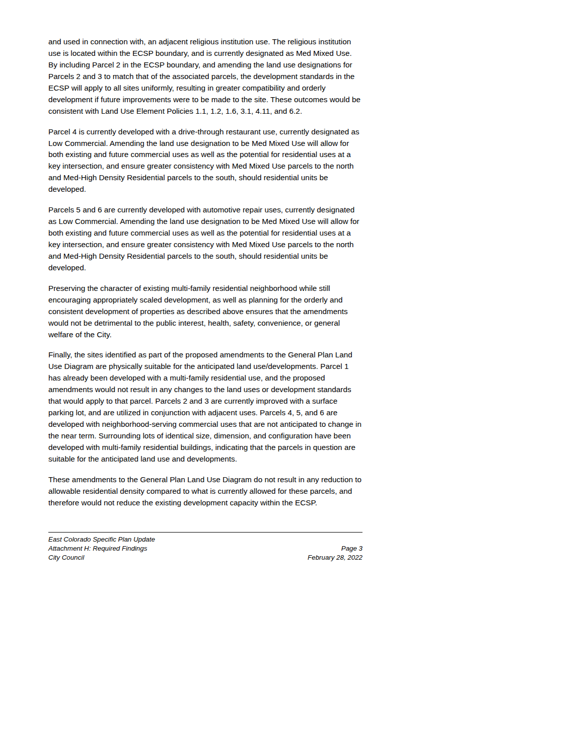and used in connection with, an adjacent religious institution use. The religious institution use is located within the ECSP boundary, and is currently designated as Med Mixed Use. By including Parcel 2 in the ECSP boundary, and amending the land use designations for Parcels 2 and 3 to match that of the associated parcels, the development standards in the ECSP will apply to all sites uniformly, resulting in greater compatibility and orderly development if future improvements were to be made to the site. These outcomes would be consistent with Land Use Element Policies 1.1, 1.2, 1.6, 3.1, 4.11, and 6.2.
Parcel 4 is currently developed with a drive-through restaurant use, currently designated as Low Commercial. Amending the land use designation to be Med Mixed Use will allow for both existing and future commercial uses as well as the potential for residential uses at a key intersection, and ensure greater consistency with Med Mixed Use parcels to the north and Med-High Density Residential parcels to the south, should residential units be developed.
Parcels 5 and 6 are currently developed with automotive repair uses, currently designated as Low Commercial. Amending the land use designation to be Med Mixed Use will allow for both existing and future commercial uses as well as the potential for residential uses at a key intersection, and ensure greater consistency with Med Mixed Use parcels to the north and Med-High Density Residential parcels to the south, should residential units be developed.
Preserving the character of existing multi-family residential neighborhood while still encouraging appropriately scaled development, as well as planning for the orderly and consistent development of properties as described above ensures that the amendments would not be detrimental to the public interest, health, safety, convenience, or general welfare of the City.
Finally, the sites identified as part of the proposed amendments to the General Plan Land Use Diagram are physically suitable for the anticipated land use/developments. Parcel 1 has already been developed with a multi-family residential use, and the proposed amendments would not result in any changes to the land uses or development standards that would apply to that parcel. Parcels 2 and 3 are currently improved with a surface parking lot, and are utilized in conjunction with adjacent uses. Parcels 4, 5, and 6 are developed with neighborhood-serving commercial uses that are not anticipated to change in the near term. Surrounding lots of identical size, dimension, and configuration have been developed with multi-family residential buildings, indicating that the parcels in question are suitable for the anticipated land use and developments.
These amendments to the General Plan Land Use Diagram do not result in any reduction to allowable residential density compared to what is currently allowed for these parcels, and therefore would not reduce the existing development capacity within the ECSP.
East Colorado Specific Plan Update
Attachment H: Required Findings
City Council
Page 3
February 28, 2022